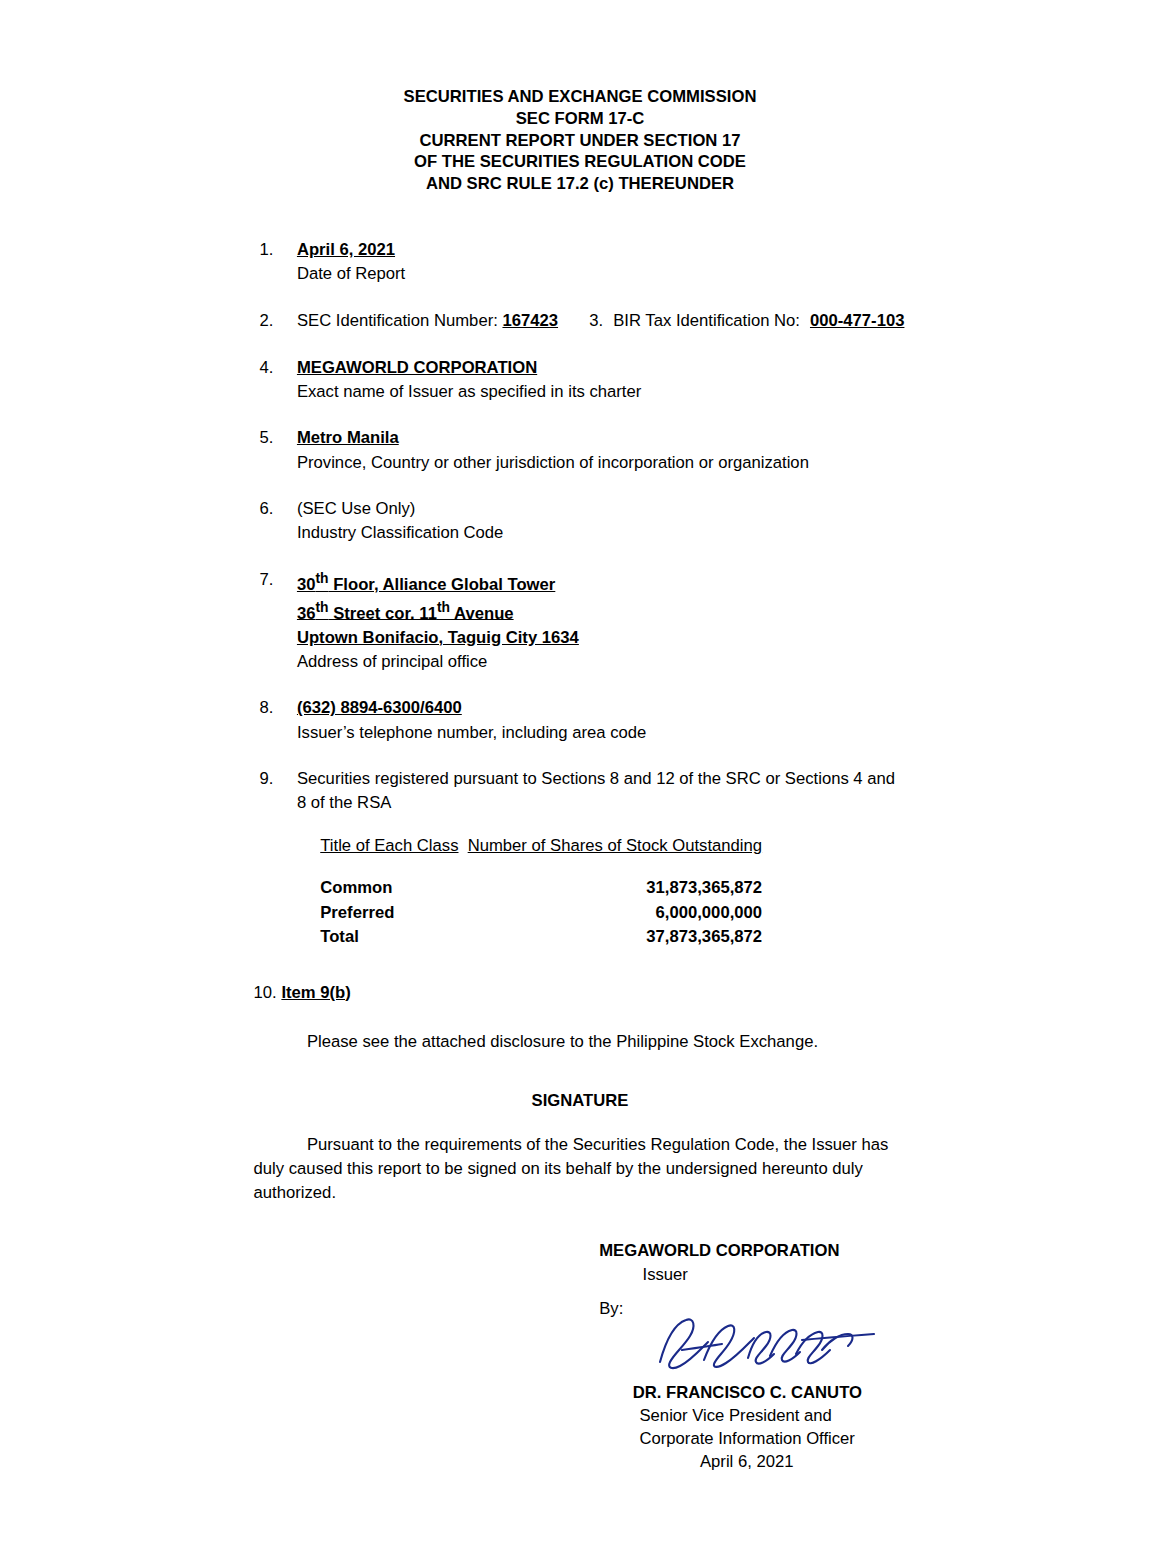SECURITIES AND EXCHANGE COMMISSION
SEC FORM 17-C
CURRENT REPORT UNDER SECTION 17
OF THE SECURITIES REGULATION CODE
AND SRC RULE 17.2 (c) THEREUNDER
1. April 6, 2021 Date of Report
2. SEC Identification Number: 167423 3. BIR Tax Identification No: 000-477-103
4. MEGAWORLD CORPORATION Exact name of Issuer as specified in its charter
5. Metro Manila Province, Country or other jurisdiction of incorporation or organization
6. (SEC Use Only) Industry Classification Code
7. 30th Floor, Alliance Global Tower 36th Street cor. 11th Avenue Uptown Bonifacio, Taguig City 1634 Address of principal office
8. (632) 8894-6300/6400 Issuer’s telephone number, including area code
9. Securities registered pursuant to Sections 8 and 12 of the SRC or Sections 4 and 8 of the RSA
| Title of Each Class | Number of Shares of Stock Outstanding |
| --- | --- |
| Common | 31,873,365,872 |
| Preferred | 6,000,000,000 |
| Total | 37,873,365,872 |
10. Item 9(b)
Please see the attached disclosure to the Philippine Stock Exchange.
SIGNATURE
Pursuant to the requirements of the Securities Regulation Code, the Issuer has duly caused this report to be signed on its behalf by the undersigned hereunto duly authorized.
MEGAWORLD CORPORATION
Issuer
By:
DR. FRANCISCO C. CANUTO
Senior Vice President and
Corporate Information Officer
April 6, 2021